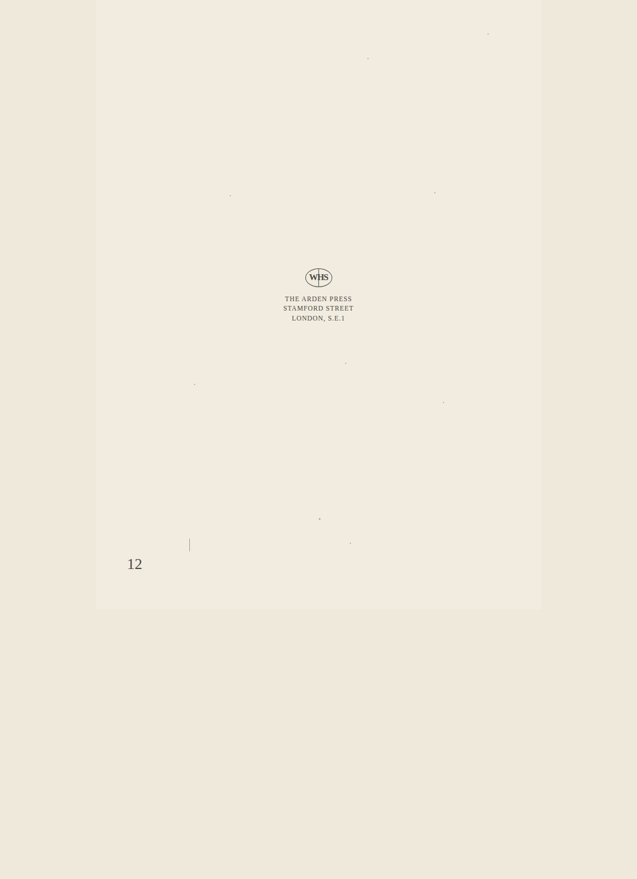WHS
The Arden Press Stamford Street London, S.E.1
12